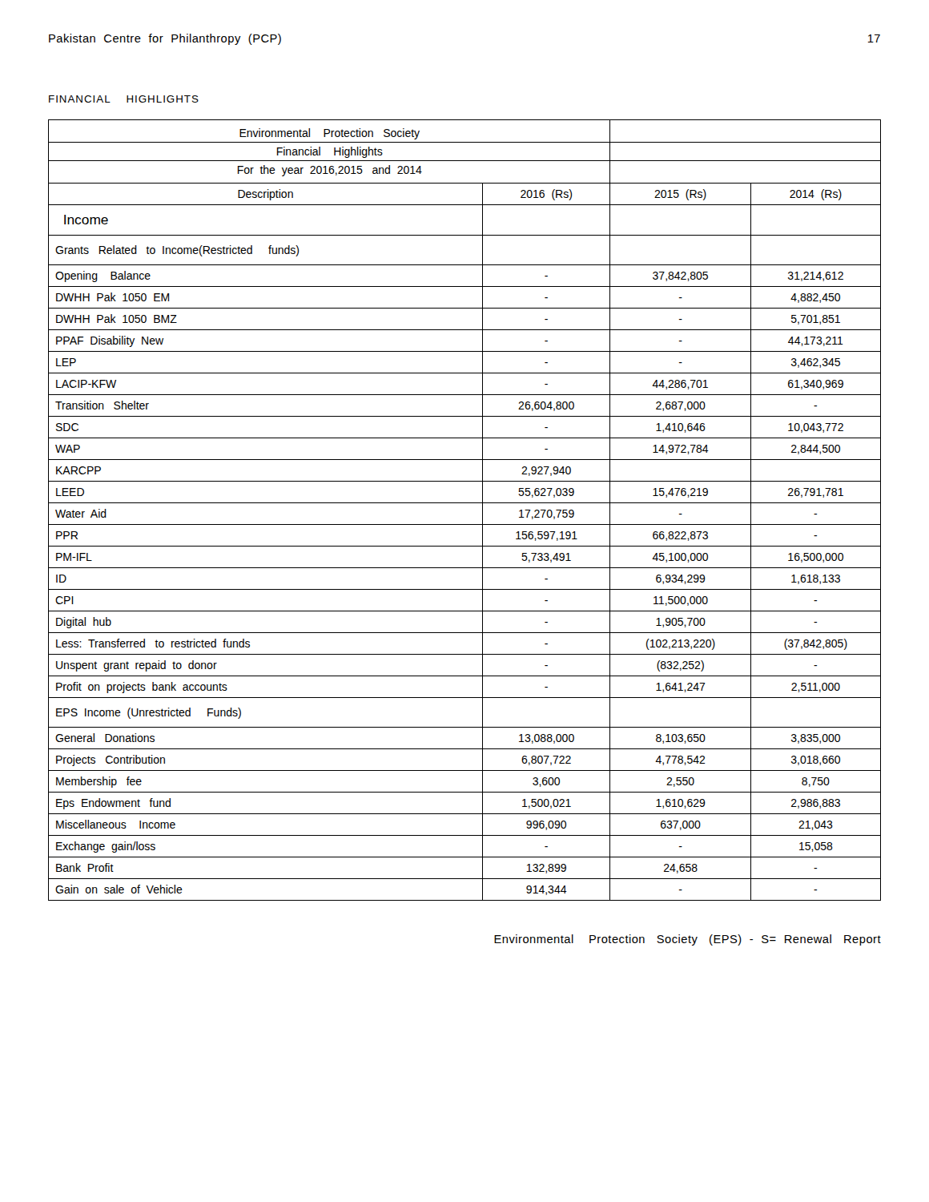Pakistan Centre for Philanthropy (PCP) 17
FINANCIAL HIGHLIGHTS
| Environmental Protection Society | |
| Financial Highlights | |
| For the year 2016,2015 and 2014 | |
| Description | 2016 (Rs) | 2015 (Rs) | 2014 (Rs) |
| Income | | | |
| Grants Related to Income(Restricted funds) | | | |
| Opening Balance | - | 37,842,805 | 31,214,612 |
| DWHH Pak 1050 EM | - | - | 4,882,450 |
| DWHH Pak 1050 BMZ | - | - | 5,701,851 |
| PPAF Disability New | - | - | 44,173,211 |
| LEP | - | - | 3,462,345 |
| LACIP-KFW | - | 44,286,701 | 61,340,969 |
| Transition Shelter | 26,604,800 | 2,687,000 | - |
| SDC | - | 1,410,646 | 10,043,772 |
| WAP | - | 14,972,784 | 2,844,500 |
| KARCPP | 2,927,940 | | |
| LEED | 55,627,039 | 15,476,219 | 26,791,781 |
| Water Aid | 17,270,759 | - | - |
| PPR | 156,597,191 | 66,822,873 | - |
| PM-IFL | 5,733,491 | 45,100,000 | 16,500,000 |
| ID | - | 6,934,299 | 1,618,133 |
| CPI | - | 11,500,000 | - |
| Digital hub | - | 1,905,700 | - |
| Less: Transferred to restricted funds | - | (102,213,220) | (37,842,805) |
| Unspent grant repaid to donor | - | (832,252) | - |
| Profit on projects bank accounts | - | 1,641,247 | 2,511,000 |
| EPS Income (Unrestricted Funds) | | | |
| General Donations | 13,088,000 | 8,103,650 | 3,835,000 |
| Projects Contribution | 6,807,722 | 4,778,542 | 3,018,660 |
| Membership fee | 3,600 | 2,550 | 8,750 |
| Eps Endowment fund | 1,500,021 | 1,610,629 | 2,986,883 |
| Miscellaneous Income | 996,090 | 637,000 | 21,043 |
| Exchange gain/loss | - | - | 15,058 |
| Bank Profit | 132,899 | 24,658 | - |
| Gain on sale of Vehicle | 914,344 | - | - |
Environmental Protection Society (EPS) - S= Renewal Report